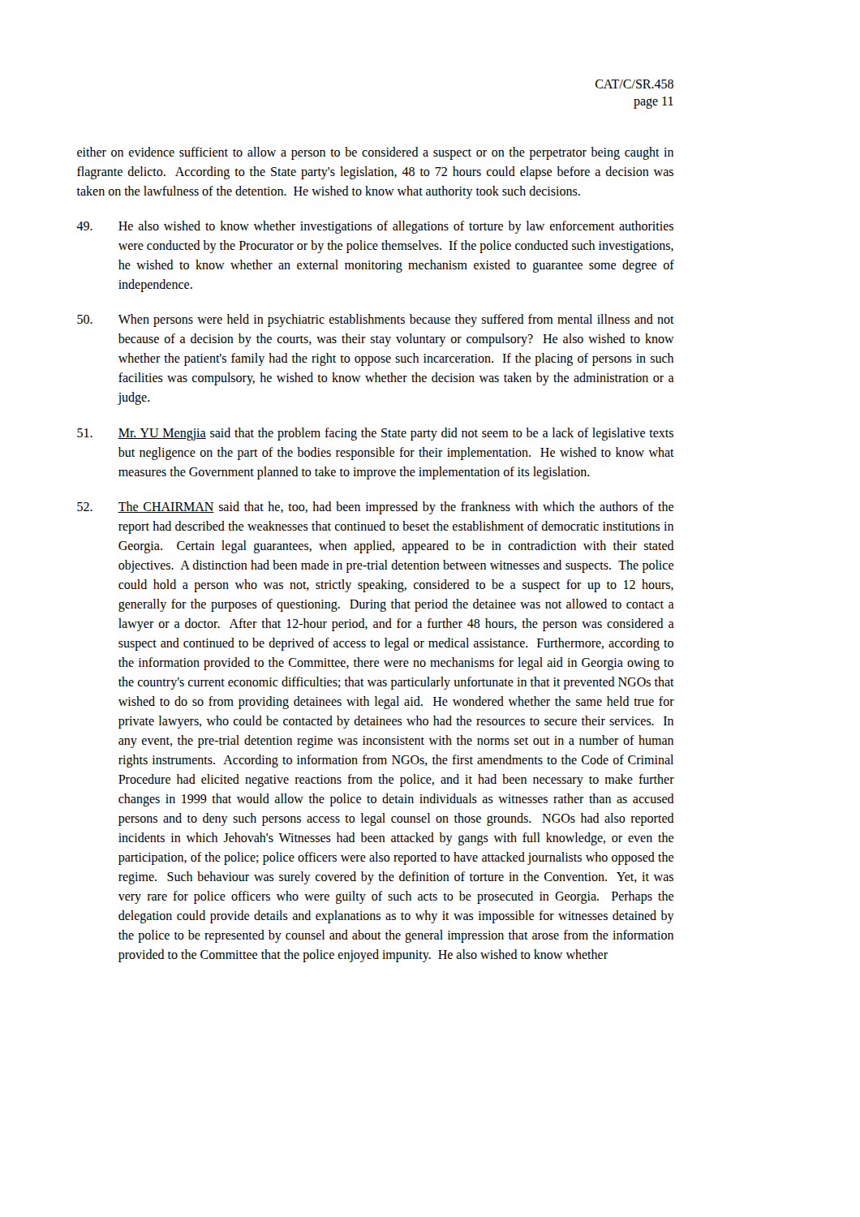CAT/C/SR.458
page 11
either on evidence sufficient to allow a person to be considered a suspect or on the perpetrator being caught in flagrante delicto. According to the State party's legislation, 48 to 72 hours could elapse before a decision was taken on the lawfulness of the detention. He wished to know what authority took such decisions.
49.
He also wished to know whether investigations of allegations of torture by law enforcement authorities were conducted by the Procurator or by the police themselves. If the police conducted such investigations, he wished to know whether an external monitoring mechanism existed to guarantee some degree of independence.
50.
When persons were held in psychiatric establishments because they suffered from mental illness and not because of a decision by the courts, was their stay voluntary or compulsory? He also wished to know whether the patient's family had the right to oppose such incarceration. If the placing of persons in such facilities was compulsory, he wished to know whether the decision was taken by the administration or a judge.
51.
Mr. YU Mengjia said that the problem facing the State party did not seem to be a lack of legislative texts but negligence on the part of the bodies responsible for their implementation. He wished to know what measures the Government planned to take to improve the implementation of its legislation.
52.
The CHAIRMAN said that he, too, had been impressed by the frankness with which the authors of the report had described the weaknesses that continued to beset the establishment of democratic institutions in Georgia. Certain legal guarantees, when applied, appeared to be in contradiction with their stated objectives. A distinction had been made in pre-trial detention between witnesses and suspects. The police could hold a person who was not, strictly speaking, considered to be a suspect for up to 12 hours, generally for the purposes of questioning. During that period the detainee was not allowed to contact a lawyer or a doctor. After that 12-hour period, and for a further 48 hours, the person was considered a suspect and continued to be deprived of access to legal or medical assistance. Furthermore, according to the information provided to the Committee, there were no mechanisms for legal aid in Georgia owing to the country's current economic difficulties; that was particularly unfortunate in that it prevented NGOs that wished to do so from providing detainees with legal aid. He wondered whether the same held true for private lawyers, who could be contacted by detainees who had the resources to secure their services. In any event, the pre-trial detention regime was inconsistent with the norms set out in a number of human rights instruments. According to information from NGOs, the first amendments to the Code of Criminal Procedure had elicited negative reactions from the police, and it had been necessary to make further changes in 1999 that would allow the police to detain individuals as witnesses rather than as accused persons and to deny such persons access to legal counsel on those grounds. NGOs had also reported incidents in which Jehovah's Witnesses had been attacked by gangs with full knowledge, or even the participation, of the police; police officers were also reported to have attacked journalists who opposed the regime. Such behaviour was surely covered by the definition of torture in the Convention. Yet, it was very rare for police officers who were guilty of such acts to be prosecuted in Georgia. Perhaps the delegation could provide details and explanations as to why it was impossible for witnesses detained by the police to be represented by counsel and about the general impression that arose from the information provided to the Committee that the police enjoyed impunity. He also wished to know whether